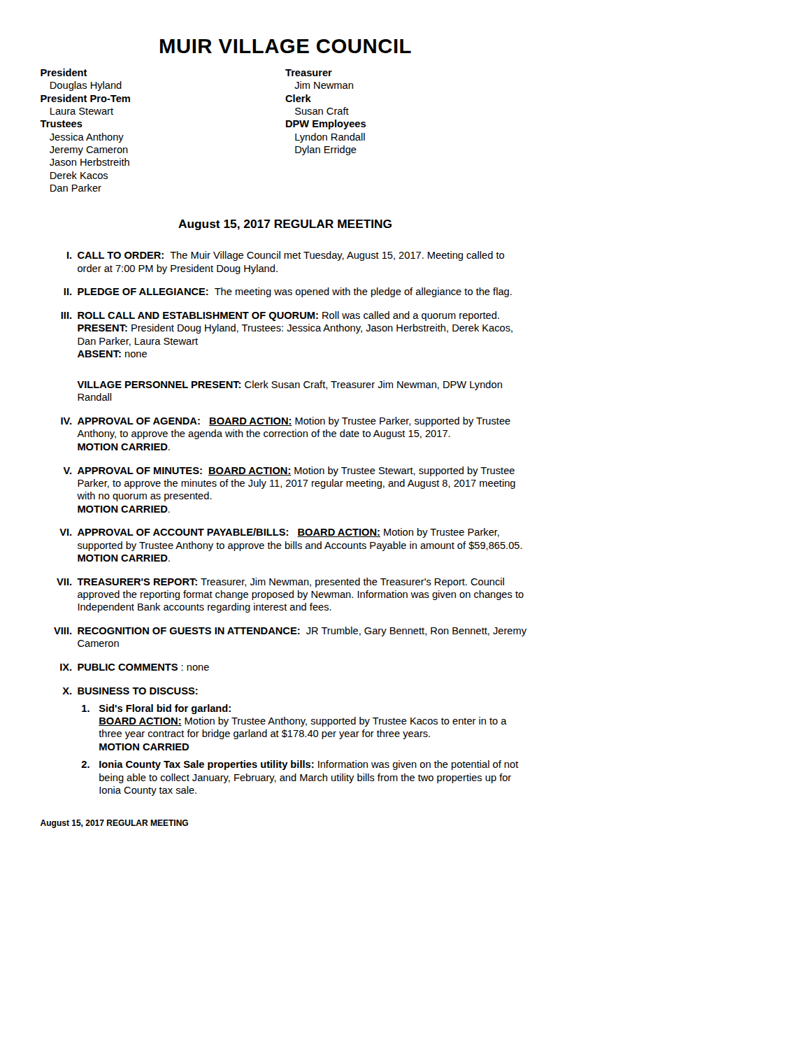MUIR VILLAGE COUNCIL
| President Douglas Hyland President Pro-Tem Laura Stewart Trustees Jessica Anthony Jeremy Cameron Jason Herbstreith Derek Kacos Dan Parker | Treasurer Jim Newman Clerk Susan Craft DPW Employees Lyndon Randall Dylan Erridge |
August 15, 2017 REGULAR MEETING
I. CALL TO ORDER: The Muir Village Council met Tuesday, August 15, 2017. Meeting called to order at 7:00 PM by President Doug Hyland.
II. PLEDGE OF ALLEGIANCE: The meeting was opened with the pledge of allegiance to the flag.
III. ROLL CALL AND ESTABLISHMENT OF QUORUM: Roll was called and a quorum reported.
PRESENT: President Doug Hyland, Trustees: Jessica Anthony, Jason Herbstreith, Derek Kacos, Dan Parker, Laura Stewart
ABSENT: none
VILLAGE PERSONNEL PRESENT: Clerk Susan Craft, Treasurer Jim Newman, DPW Lyndon Randall
IV. APPROVAL OF AGENDA: BOARD ACTION: Motion by Trustee Parker, supported by Trustee Anthony, to approve the agenda with the correction of the date to August 15, 2017.
MOTION CARRIED.
V. APPROVAL OF MINUTES: BOARD ACTION: Motion by Trustee Stewart, supported by Trustee Parker, to approve the minutes of the July 11, 2017 regular meeting, and August 8, 2017 meeting with no quorum as presented.
MOTION CARRIED.
VI. APPROVAL OF ACCOUNT PAYABLE/BILLS: BOARD ACTION: Motion by Trustee Parker, supported by Trustee Anthony to approve the bills and Accounts Payable in amount of $59,865.05.
MOTION CARRIED.
VII. TREASURER'S REPORT: Treasurer, Jim Newman, presented the Treasurer's Report. Council approved the reporting format change proposed by Newman. Information was given on changes to Independent Bank accounts regarding interest and fees.
VIII. RECOGNITION OF GUESTS IN ATTENDANCE: JR Trumble, Gary Bennett, Ron Bennett, Jeremy Cameron
IX. PUBLIC COMMENTS : none
X. BUSINESS TO DISCUSS:
Sid's Floral bid for garland:
BOARD ACTION: Motion by Trustee Anthony, supported by Trustee Kacos to enter in to a three year contract for bridge garland at $178.40 per year for three years.
MOTION CARRIED
Ionia County Tax Sale properties utility bills: Information was given on the potential of not being able to collect January, February, and March utility bills from the two properties up for Ionia County tax sale.
August 15, 2017 REGULAR MEETING